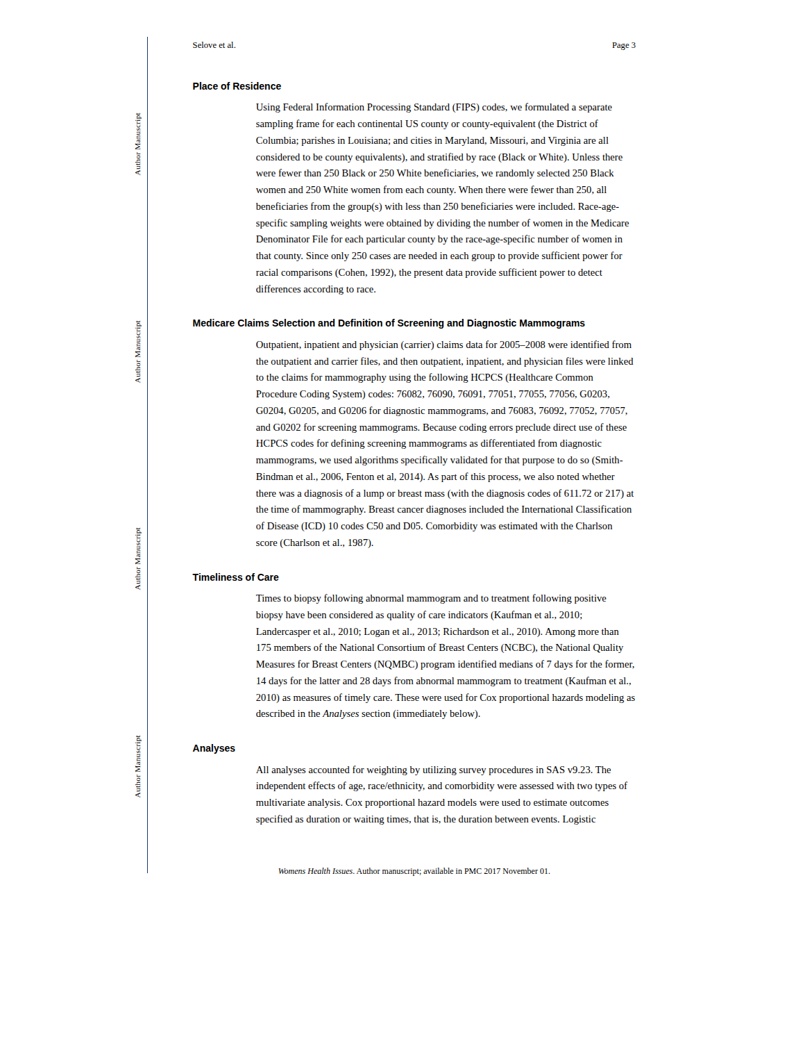Author Manuscript Author Manuscript Author Manuscript Author Manuscript
Selove et al.
Page 3
Place of Residence
Using Federal Information Processing Standard (FIPS) codes, we formulated a separate sampling frame for each continental US county or county-equivalent (the District of Columbia; parishes in Louisiana; and cities in Maryland, Missouri, and Virginia are all considered to be county equivalents), and stratified by race (Black or White). Unless there were fewer than 250 Black or 250 White beneficiaries, we randomly selected 250 Black women and 250 White women from each county. When there were fewer than 250, all beneficiaries from the group(s) with less than 250 beneficiaries were included. Race-age-specific sampling weights were obtained by dividing the number of women in the Medicare Denominator File for each particular county by the race-age-specific number of women in that county. Since only 250 cases are needed in each group to provide sufficient power for racial comparisons (Cohen, 1992), the present data provide sufficient power to detect differences according to race.
Medicare Claims Selection and Definition of Screening and Diagnostic Mammograms
Outpatient, inpatient and physician (carrier) claims data for 2005–2008 were identified from the outpatient and carrier files, and then outpatient, inpatient, and physician files were linked to the claims for mammography using the following HCPCS (Healthcare Common Procedure Coding System) codes: 76082, 76090, 76091, 77051, 77055, 77056, G0203, G0204, G0205, and G0206 for diagnostic mammograms, and 76083, 76092, 77052, 77057, and G0202 for screening mammograms. Because coding errors preclude direct use of these HCPCS codes for defining screening mammograms as differentiated from diagnostic mammograms, we used algorithms specifically validated for that purpose to do so (Smith-Bindman et al., 2006, Fenton et al, 2014). As part of this process, we also noted whether there was a diagnosis of a lump or breast mass (with the diagnosis codes of 611.72 or 217) at the time of mammography. Breast cancer diagnoses included the International Classification of Disease (ICD) 10 codes C50 and D05. Comorbidity was estimated with the Charlson score (Charlson et al., 1987).
Timeliness of Care
Times to biopsy following abnormal mammogram and to treatment following positive biopsy have been considered as quality of care indicators (Kaufman et al., 2010; Landercasper et al., 2010; Logan et al., 2013; Richardson et al., 2010). Among more than 175 members of the National Consortium of Breast Centers (NCBC), the National Quality Measures for Breast Centers (NQMBC) program identified medians of 7 days for the former, 14 days for the latter and 28 days from abnormal mammogram to treatment (Kaufman et al., 2010) as measures of timely care. These were used for Cox proportional hazards modeling as described in the Analyses section (immediately below).
Analyses
All analyses accounted for weighting by utilizing survey procedures in SAS v9.23. The independent effects of age, race/ethnicity, and comorbidity were assessed with two types of multivariate analysis. Cox proportional hazard models were used to estimate outcomes specified as duration or waiting times, that is, the duration between events. Logistic
Womens Health Issues. Author manuscript; available in PMC 2017 November 01.